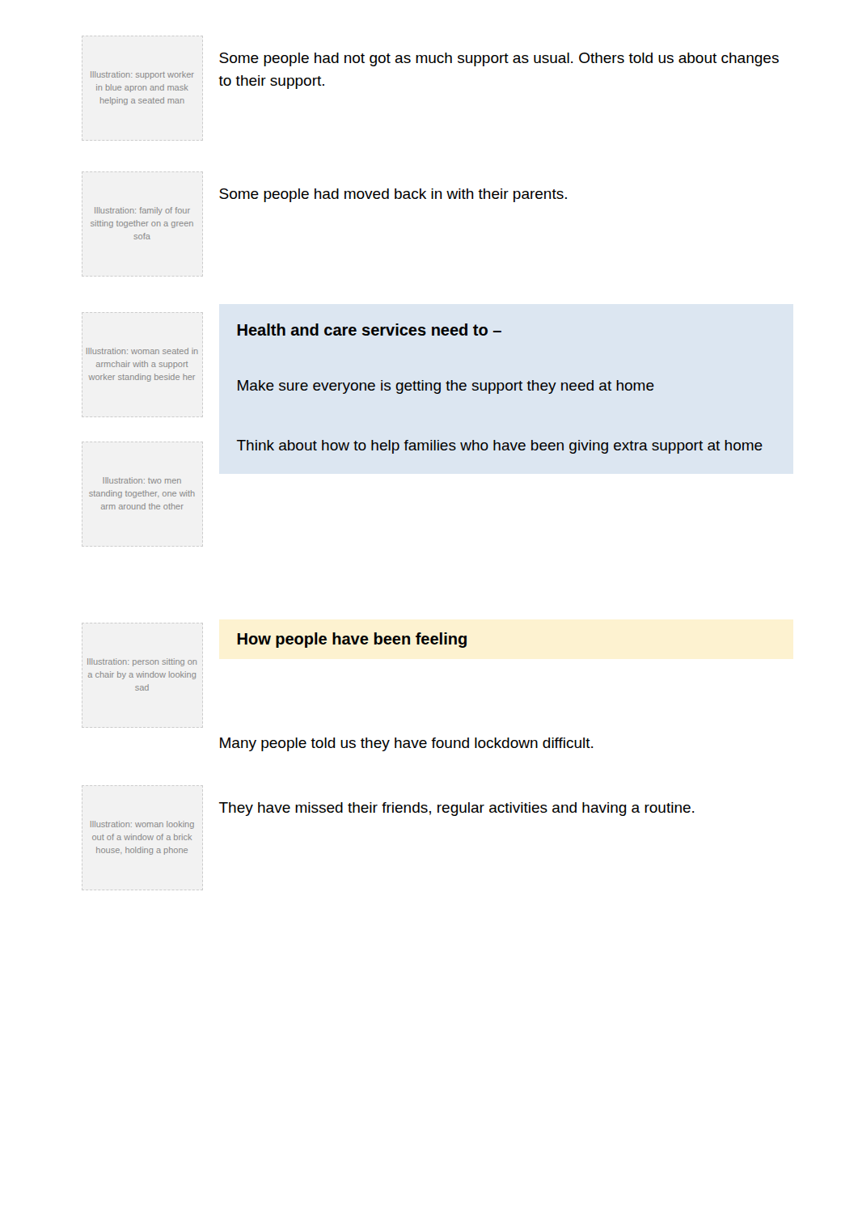Illustration: support worker in blue apron and mask helping a seated man
Some people had not got as much support as usual. Others told us about changes to their support.
Illustration: family of four sitting together on a green sofa
Some people had moved back in with their parents.
Illustration: woman seated in armchair with a support worker standing beside her
Illustration: two men standing together, one with arm around the other
Health and care services need to –
Make sure everyone is getting the support they need at home
Think about how to help families who have been giving extra support at home
Illustration: person sitting on a chair by a window looking sad
How people have been feeling
Many people told us they have found lockdown difficult.
Illustration: woman looking out of a window of a brick house, holding a phone
They have missed their friends, regular activities and having a routine.